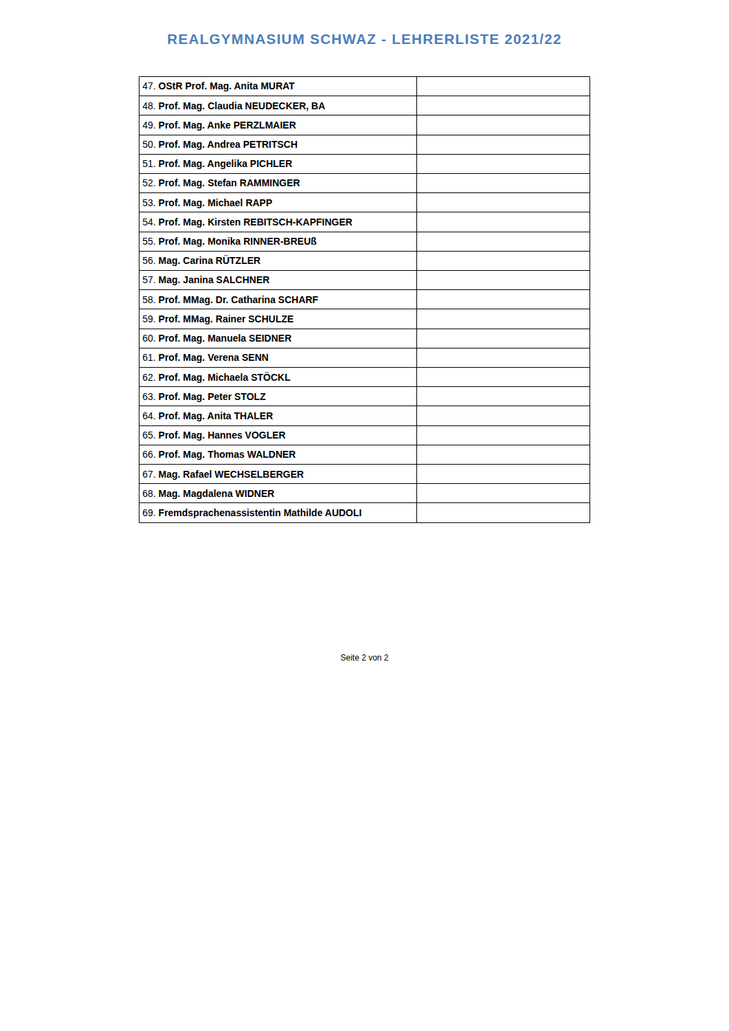REALGYMNASIUM SCHWAZ - LEHRERLISTE 2021/22
| 47. OStR Prof. Mag. Anita MURAT | |
| 48. Prof. Mag. Claudia NEUDECKER, BA | |
| 49. Prof. Mag. Anke PERZLMAIER | |
| 50. Prof. Mag. Andrea PETRITSCH | |
| 51. Prof. Mag. Angelika PICHLER | |
| 52. Prof. Mag. Stefan RAMMINGER | |
| 53. Prof. Mag. Michael RAPP | |
| 54. Prof. Mag. Kirsten REBITSCH-KAPFINGER | |
| 55. Prof. Mag. Monika RINNER-BREUß | |
| 56. Mag. Carina RÜTZLER | |
| 57. Mag. Janina SALCHNER | |
| 58. Prof. MMag. Dr. Catharina SCHARF | |
| 59. Prof. MMag. Rainer SCHULZE | |
| 60. Prof. Mag. Manuela SEIDNER | |
| 61. Prof. Mag. Verena SENN | |
| 62. Prof. Mag. Michaela STÖCKL | |
| 63. Prof. Mag. Peter STOLZ | |
| 64. Prof. Mag. Anita THALER | |
| 65. Prof. Mag. Hannes VOGLER | |
| 66. Prof. Mag. Thomas WALDNER | |
| 67. Mag. Rafael WECHSELBERGER | |
| 68. Mag. Magdalena WIDNER | |
| 69. Fremdsprachenassistentin Mathilde AUDOLI | |
Seite 2 von 2